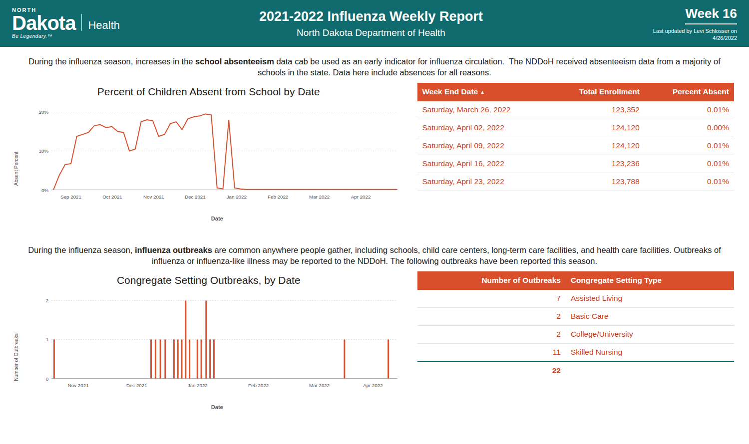North Dakota Health Be Legendary.™
2021-2022 Influenza Weekly Report
North Dakota Department of Health
Week 16
Last updated by Levi Schlosser on
4/26/2022
During the influenza season, increases in the school absenteeism data cab be used as an early indicator for influenza circulation. The NDDoH received absenteeism data from a majority of schools in the state. Data here include absences for all reasons.
Percent of Children Absent from School by Date
Absent Percent 20% 10% 0% Sep 2021 Oct 2021 Nov 2021 Dec 2021 Jan 2022 Feb 2022 Mar 2022 Apr 2022
Date
| Week End Date ▲ | Total Enrollment | Percent Absent |
| --- | --- | --- |
| Saturday, March 26, 2022 | 123,352 | 0.01% |
| Saturday, April 02, 2022 | 124,120 | 0.00% |
| Saturday, April 09, 2022 | 124,120 | 0.01% |
| Saturday, April 16, 2022 | 123,236 | 0.01% |
| Saturday, April 23, 2022 | 123,788 | 0.01% |
During the influenza season, influenza outbreaks are common anywhere people gather, including schools, child care centers, long-term care facilities, and health care facilities. Outbreaks of influenza or influenza-like illness may be reported to the NDDoH. The following outbreaks have been reported this season.
Congregate Setting Outbreaks, by Date
Number of Outbreaks 2 1 0 Nov 2021 Dec 2021 Jan 2022 Feb 2022 Mar 2022 Apr 2022
Date
| Number of Outbreaks | Congregate Setting Type |
| --- | --- |
| 7 | Assisted Living |
| 2 | Basic Care |
| 2 | College/University |
| 11 | Skilled Nursing |
| 22 | |